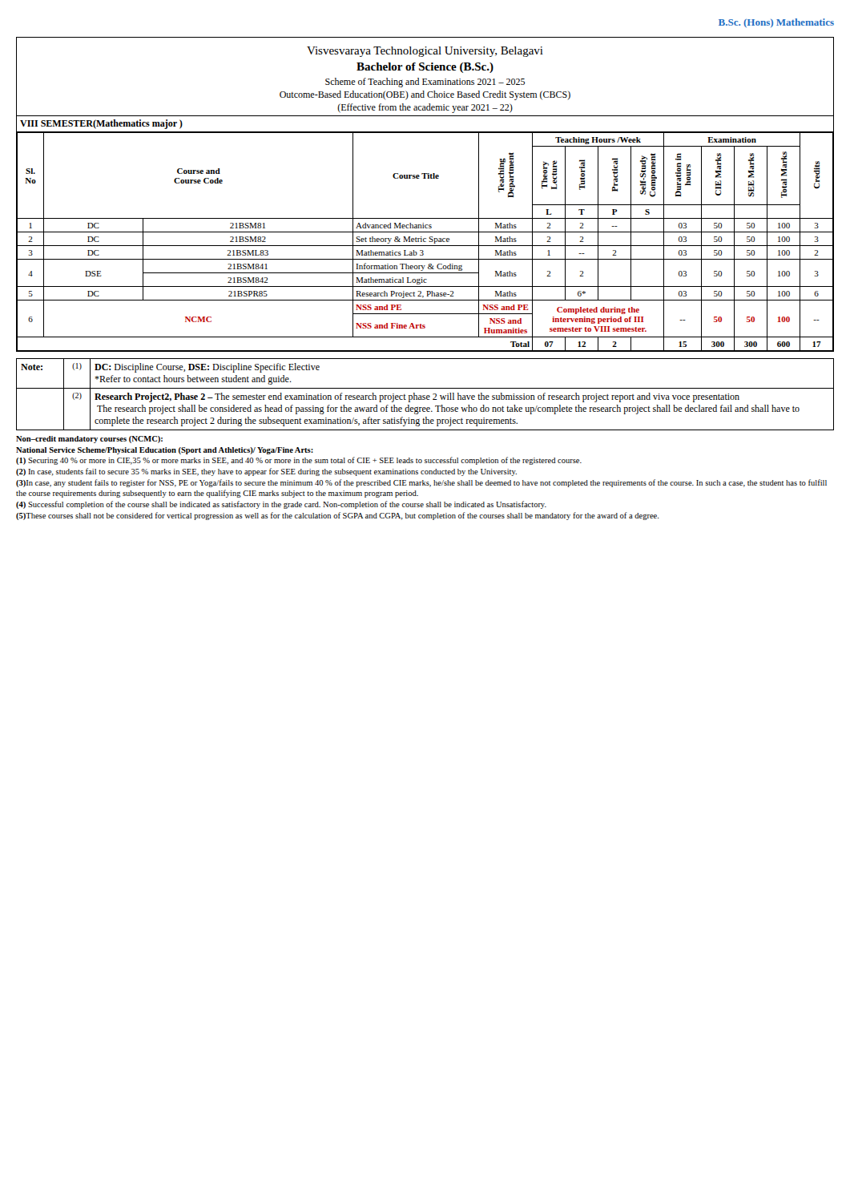B.Sc. (Hons) Mathematics
Visvesvaraya Technological University, Belagavi
Bachelor of Science (B.Sc.)
Scheme of Teaching and Examinations 2021 – 2025
Outcome-Based Education(OBE) and Choice Based Credit System (CBCS)
(Effective from the academic year 2021 – 22)
VIII SEMESTER(Mathematics major )
| Sl. No | Course and Course Code | Course Title | Teaching Department | Teaching Hours /Week | Examination | Credits |
| --- | --- | --- | --- | --- | --- | --- |
| Theory Lecture | Tutorial | Practical | Self-Study Component | Duration in hours | CIE Marks | SEE Marks | Total Marks |
| L | T | P | S | | | | |
| 1 | DC | 21BSM81 | Advanced Mechanics | Maths | 2 | 2 | -- | | 03 | 50 | 50 | 100 | 3 |
| 2 | DC | 21BSM82 | Set theory & Metric Space | Maths | 2 | 2 | | | 03 | 50 | 50 | 100 | 3 |
| 3 | DC | 21BSML83 | Mathematics Lab 3 | Maths | 1 | -- | 2 | | 03 | 50 | 50 | 100 | 2 |
| 4 | DSE | 21BSM841 | Information Theory & Coding | Maths | 2 | 2 | | | 03 | 50 | 50 | 100 | 3 |
| 21BSM842 | Mathematical Logic |
| 5 | DC | 21BSPR85 | Research Project 2, Phase-2 | Maths | | 6* | | | 03 | 50 | 50 | 100 | 6 |
| 6 | NCMC | NSS and PE | NSS and PE | Completed during the intervening period of III semester to VIII semester. | -- | 50 | 50 | 100 | -- |
| NSS and Fine Arts | NSS and Humanities |
| Total | 07 | 12 | 2 | | 15 | 300 | 300 | 600 | 17 |
| Note: | (1) | DC: Discipline Course, DSE: Discipline Specific Elective *Refer to contact hours between student and guide. |
| | (2) | Research Project2, Phase 2 – The semester end examination of research project phase 2 will have the submission of research project report and viva voce presentation The research project shall be considered as head of passing for the award of the degree. Those who do not take up/complete the research project shall be declared fail and shall have to complete the research project 2 during the subsequent examination/s, after satisfying the project requirements. |
Non–credit mandatory courses (NCMC):
National Service Scheme/Physical Education (Sport and Athletics)/ Yoga/Fine Arts:
(1) Securing 40 % or more in CIE,35 % or more marks in SEE, and 40 % or more in the sum total of CIE + SEE leads to successful completion of the registered course.
(2) In case, students fail to secure 35 % marks in SEE, they have to appear for SEE during the subsequent examinations conducted by the University.
(3) In case, any student fails to register for NSS, PE or Yoga/fails to secure the minimum 40 % of the prescribed CIE marks, he/she shall be deemed to have not completed the requirements of the course. In such a case, the student has to fulfill the course requirements during subsequently to earn the qualifying CIE marks subject to the maximum program period.
(4) Successful completion of the course shall be indicated as satisfactory in the grade card. Non-completion of the course shall be indicated as Unsatisfactory.
(5) These courses shall not be considered for vertical progression as well as for the calculation of SGPA and CGPA, but completion of the courses shall be mandatory for the award of a degree.